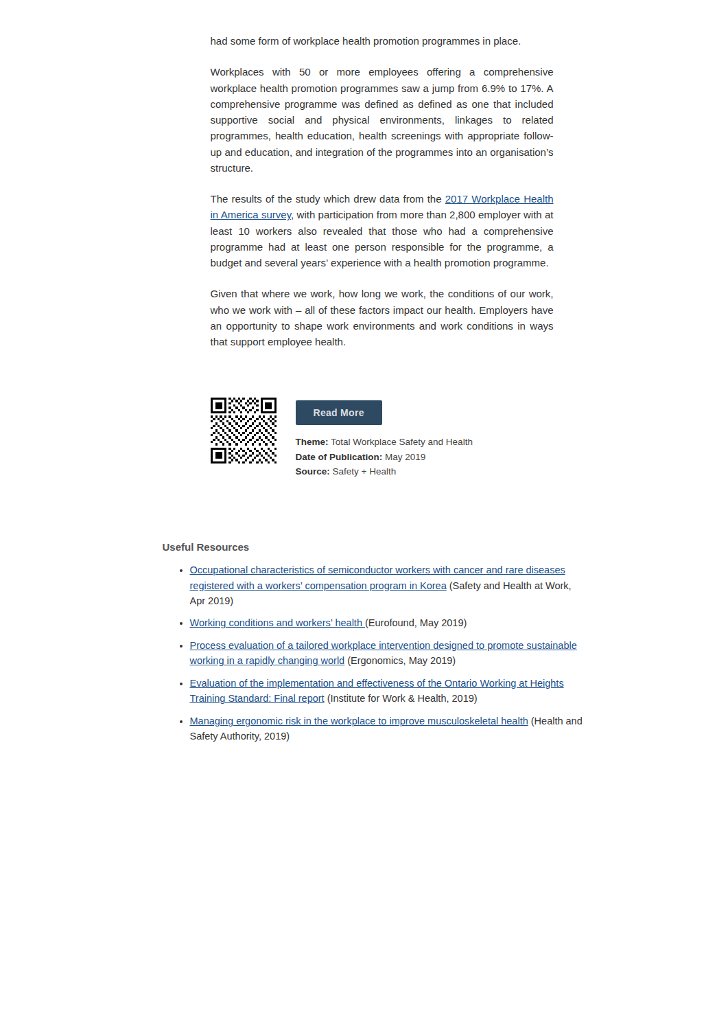had some form of workplace health promotion programmes in place.
Workplaces with 50 or more employees offering a comprehensive workplace health promotion programmes saw a jump from 6.9% to 17%. A comprehensive programme was defined as defined as one that included supportive social and physical environments, linkages to related programmes, health education, health screenings with appropriate follow-up and education, and integration of the programmes into an organisation’s structure.
The results of the study which drew data from the 2017 Workplace Health in America survey, with participation from more than 2,800 employer with at least 10 workers also revealed that those who had a comprehensive programme had at least one person responsible for the programme, a budget and several years’ experience with a health promotion programme.
Given that where we work, how long we work, the conditions of our work, who we work with – all of these factors impact our health. Employers have an opportunity to shape work environments and work conditions in ways that support employee health.
Read More
Theme: Total Workplace Safety and Health
Date of Publication: May 2019
Source: Safety + Health
Useful Resources
Occupational characteristics of semiconductor workers with cancer and rare diseases registered with a workers’ compensation program in Korea (Safety and Health at Work, Apr 2019)
Working conditions and workers’ health (Eurofound, May 2019)
Process evaluation of a tailored workplace intervention designed to promote sustainable working in a rapidly changing world (Ergonomics, May 2019)
Evaluation of the implementation and effectiveness of the Ontario Working at Heights Training Standard: Final report (Institute for Work & Health, 2019)
Managing ergonomic risk in the workplace to improve musculoskeletal health (Health and Safety Authority, 2019)